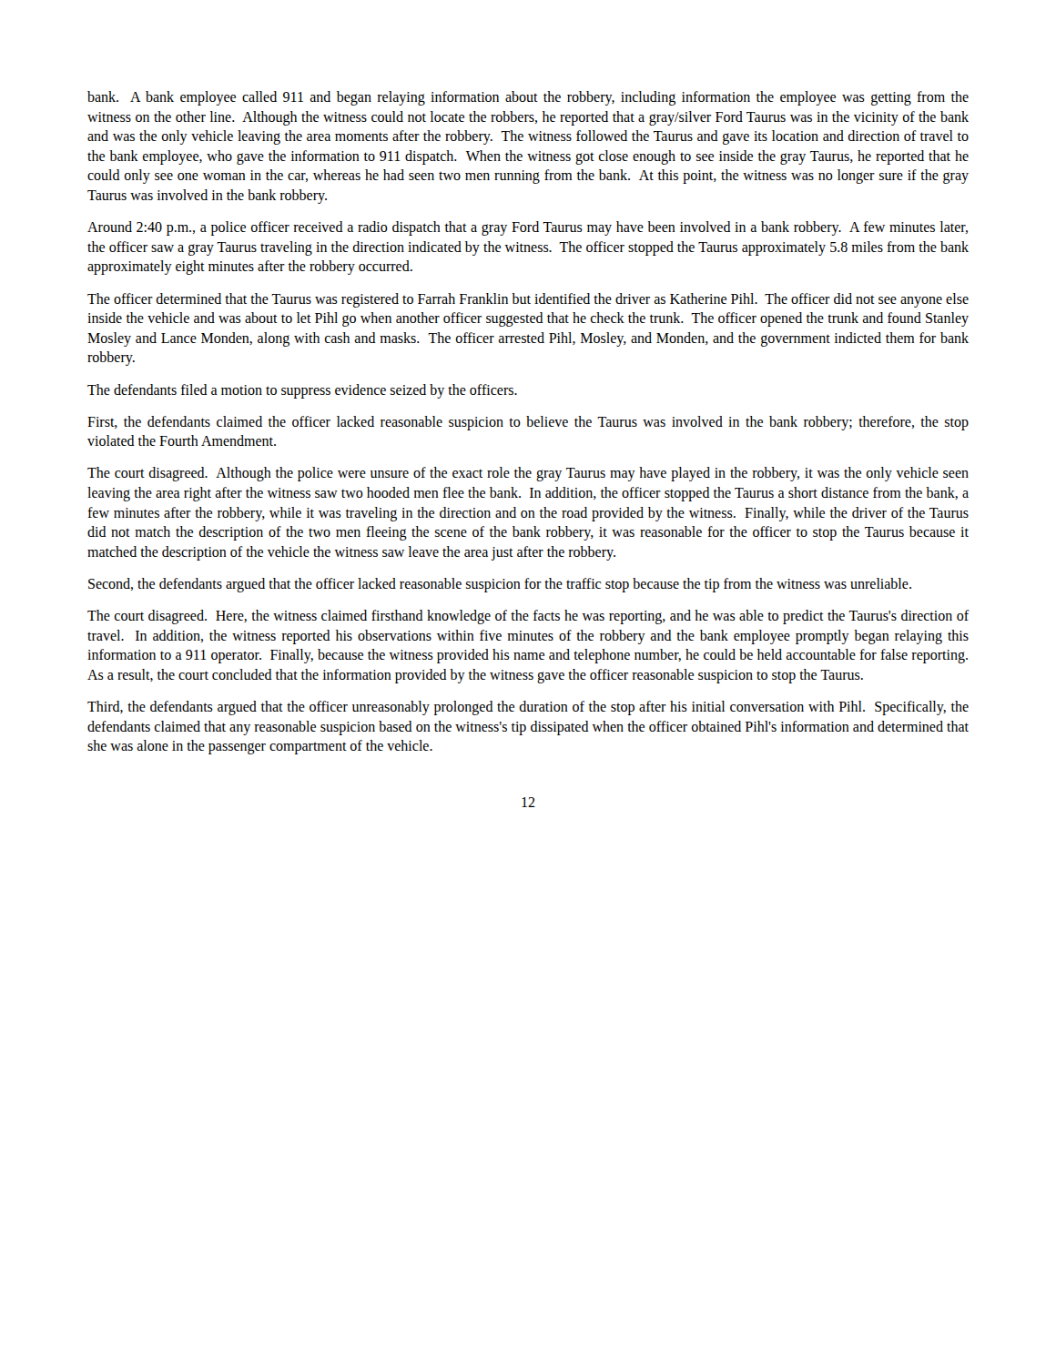bank. A bank employee called 911 and began relaying information about the robbery, including information the employee was getting from the witness on the other line. Although the witness could not locate the robbers, he reported that a gray/silver Ford Taurus was in the vicinity of the bank and was the only vehicle leaving the area moments after the robbery. The witness followed the Taurus and gave its location and direction of travel to the bank employee, who gave the information to 911 dispatch. When the witness got close enough to see inside the gray Taurus, he reported that he could only see one woman in the car, whereas he had seen two men running from the bank. At this point, the witness was no longer sure if the gray Taurus was involved in the bank robbery.
Around 2:40 p.m., a police officer received a radio dispatch that a gray Ford Taurus may have been involved in a bank robbery. A few minutes later, the officer saw a gray Taurus traveling in the direction indicated by the witness. The officer stopped the Taurus approximately 5.8 miles from the bank approximately eight minutes after the robbery occurred.
The officer determined that the Taurus was registered to Farrah Franklin but identified the driver as Katherine Pihl. The officer did not see anyone else inside the vehicle and was about to let Pihl go when another officer suggested that he check the trunk. The officer opened the trunk and found Stanley Mosley and Lance Monden, along with cash and masks. The officer arrested Pihl, Mosley, and Monden, and the government indicted them for bank robbery.
The defendants filed a motion to suppress evidence seized by the officers.
First, the defendants claimed the officer lacked reasonable suspicion to believe the Taurus was involved in the bank robbery; therefore, the stop violated the Fourth Amendment.
The court disagreed. Although the police were unsure of the exact role the gray Taurus may have played in the robbery, it was the only vehicle seen leaving the area right after the witness saw two hooded men flee the bank. In addition, the officer stopped the Taurus a short distance from the bank, a few minutes after the robbery, while it was traveling in the direction and on the road provided by the witness. Finally, while the driver of the Taurus did not match the description of the two men fleeing the scene of the bank robbery, it was reasonable for the officer to stop the Taurus because it matched the description of the vehicle the witness saw leave the area just after the robbery.
Second, the defendants argued that the officer lacked reasonable suspicion for the traffic stop because the tip from the witness was unreliable.
The court disagreed. Here, the witness claimed firsthand knowledge of the facts he was reporting, and he was able to predict the Taurus's direction of travel. In addition, the witness reported his observations within five minutes of the robbery and the bank employee promptly began relaying this information to a 911 operator. Finally, because the witness provided his name and telephone number, he could be held accountable for false reporting. As a result, the court concluded that the information provided by the witness gave the officer reasonable suspicion to stop the Taurus.
Third, the defendants argued that the officer unreasonably prolonged the duration of the stop after his initial conversation with Pihl. Specifically, the defendants claimed that any reasonable suspicion based on the witness's tip dissipated when the officer obtained Pihl's information and determined that she was alone in the passenger compartment of the vehicle.
12